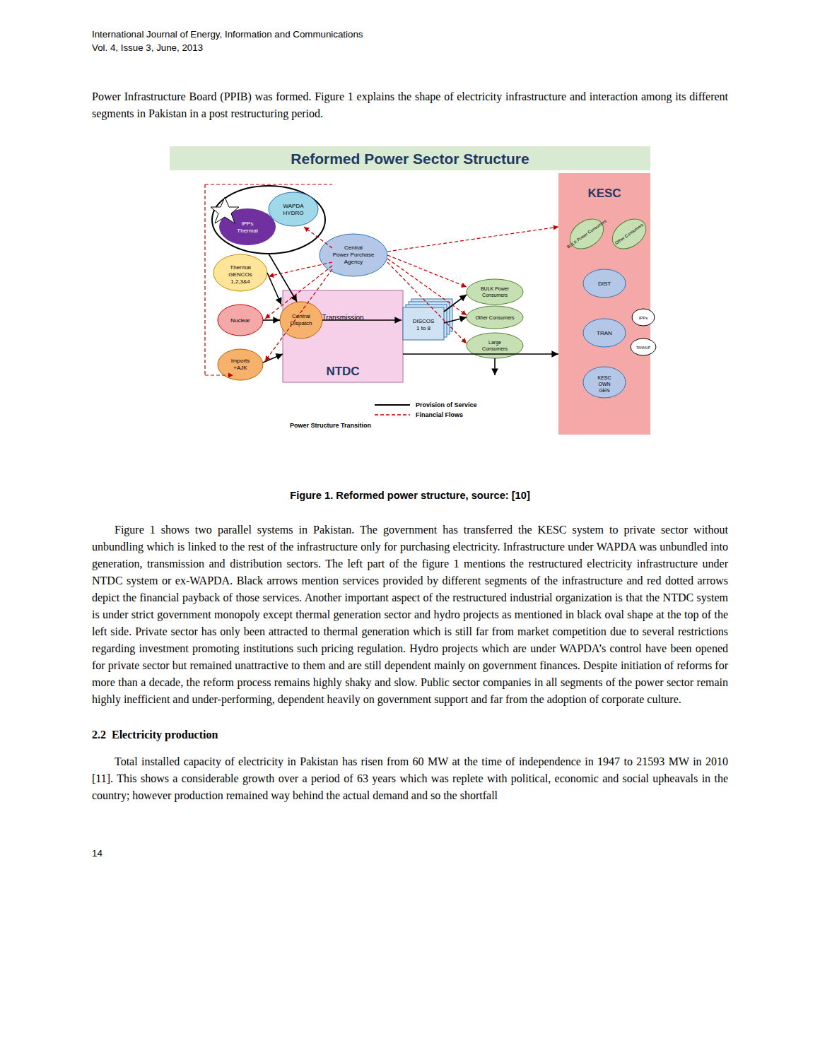International Journal of Energy, Information and Communications
Vol. 4, Issue 3, June, 2013
Power Infrastructure Board (PPIB) was formed. Figure 1 explains the shape of electricity infrastructure and interaction among its different segments in Pakistan in a post restructuring period.
Reformed Power Sector Structure KESC NTDC Transmission Central Dispatch IPPs Thermal WAPDA HYDRO Thermal GENCOs 1,2,3&4 Nuclear Imports +AJK Central Power Purchase Agency DISCOS 1 to 8 BULK Power Consumers Other Consumers Large Consumers BULK Power Consumers Other Consumers DIST TRAN KESC OWN GEN IPPs TANNUP Provision of Service Financial Flows Power Structure Transition
Figure 1. Reformed power structure, source: [10]
Figure 1 shows two parallel systems in Pakistan. The government has transferred the KESC system to private sector without unbundling which is linked to the rest of the infrastructure only for purchasing electricity. Infrastructure under WAPDA was unbundled into generation, transmission and distribution sectors. The left part of the figure 1 mentions the restructured electricity infrastructure under NTDC system or ex-WAPDA. Black arrows mention services provided by different segments of the infrastructure and red dotted arrows depict the financial payback of those services. Another important aspect of the restructured industrial organization is that the NTDC system is under strict government monopoly except thermal generation sector and hydro projects as mentioned in black oval shape at the top of the left side. Private sector has only been attracted to thermal generation which is still far from market competition due to several restrictions regarding investment promoting institutions such pricing regulation. Hydro projects which are under WAPDA’s control have been opened for private sector but remained unattractive to them and are still dependent mainly on government finances. Despite initiation of reforms for more than a decade, the reform process remains highly shaky and slow. Public sector companies in all segments of the power sector remain highly inefficient and under-performing, dependent heavily on government support and far from the adoption of corporate culture.
2.2 Electricity production
Total installed capacity of electricity in Pakistan has risen from 60 MW at the time of independence in 1947 to 21593 MW in 2010 [11]. This shows a considerable growth over a period of 63 years which was replete with political, economic and social upheavals in the country; however production remained way behind the actual demand and so the shortfall
14